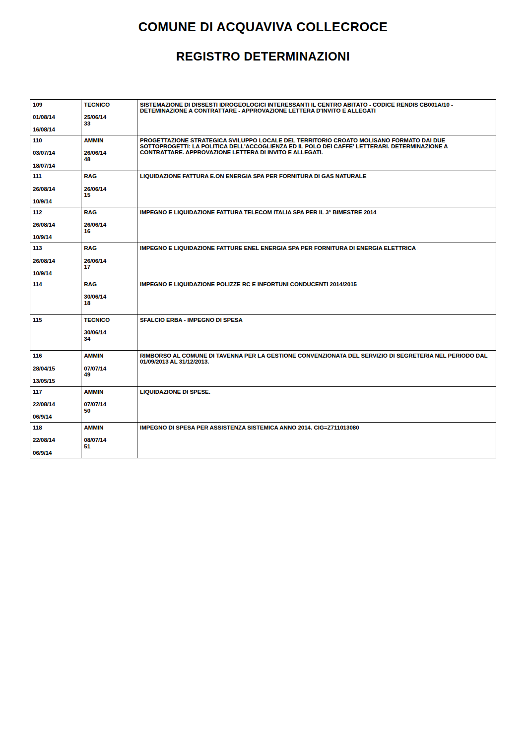COMUNE DI ACQUAVIVA COLLECROCE
REGISTRO DETERMINAZIONI
| 109 01/08/14 16/08/14 | TECNICO 25/06/14 33 | SISTEMAZIONE DI DISSESTI IDROGEOLOGICI INTERESSANTI IL CENTRO ABITATO - CODICE RENDIS CB001A/10 - DETEMINAZIONE A CONTRATTARE - APPROVAZIONE LETTERA D'INVITO E ALLEGATI |
| 110 03/07/14 18/07/14 | AMMIN 26/06/14 48 | PROGETTAZIONE STRATEGICA SVILUPPO LOCALE DEL TERRITORIO CROATO MOLISANO FORMATO DAI DUE SOTTOPROGETTI: LA POLITICA DELL'ACCOGLIENZA ED IL POLO DEI CAFFE' LETTERARI. DETERMINAZIONE A CONTRATTARE. APPROVAZIONE LETTERA DI INVITO E ALLEGATI. |
| 111 26/08/14 10/9/14 | RAG 26/06/14 15 | LIQUIDAZIONE FATTURA E.ON ENERGIA SPA PER FORNITURA DI GAS NATURALE |
| 112 26/08/14 10/9/14 | RAG 26/06/14 16 | IMPEGNO E LIQUIDAZIONE FATTURA TELECOM ITALIA SPA PER IL 3° BIMESTRE 2014 |
| 113 26/08/14 10/9/14 | RAG 26/06/14 17 | IMPEGNO E LIQUIDAZIONE FATTURE ENEL ENERGIA SPA PER FORNITURA DI ENERGIA ELETTRICA |
| 114 | RAG 30/06/14 18 | IMPEGNO E LIQUIDAZIONE POLIZZE RC E INFORTUNI CONDUCENTI 2014/2015 |
| 115 | TECNICO 30/06/14 34 | SFALCIO ERBA - IMPEGNO DI SPESA |
| 116 28/04/15 13/05/15 | AMMIN 07/07/14 49 | RIMBORSO AL COMUNE DI TAVENNA PER LA GESTIONE CONVENZIONATA DEL SERVIZIO DI SEGRETERIA NEL PERIODO DAL 01/09/2013 AL 31/12/2013. |
| 117 22/08/14 06/9/14 | AMMIN 07/07/14 50 | LIQUIDAZIONE DI SPESE. |
| 118 22/08/14 06/9/14 | AMMIN 08/07/14 51 | IMPEGNO DI SPESA PER ASSISTENZA SISTEMICA ANNO 2014. CIG=Z711013080 |